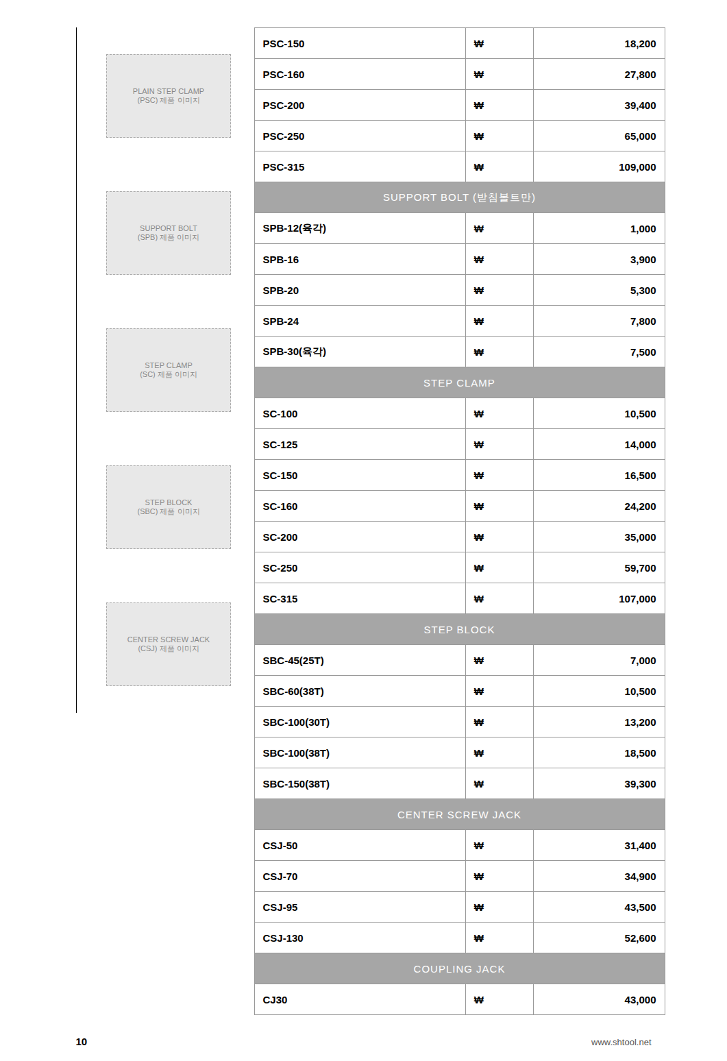PLAIN STEP CLAMP
(PSC) 제품 이미지
SUPPORT BOLT
(SPB) 제품 이미지
STEP CLAMP
(SC) 제품 이미지
STEP BLOCK
(SBC) 제품 이미지
CENTER SCREW JACK
(CSJ) 제품 이미지
| PSC-150 | ₩ | 18,200 |
| PSC-160 | ₩ | 27,800 |
| PSC-200 | ₩ | 39,400 |
| PSC-250 | ₩ | 65,000 |
| PSC-315 | ₩ | 109,000 |
| SUPPORT BOLT (받침볼트만) |
| SPB-12(육각) | ₩ | 1,000 |
| SPB-16 | ₩ | 3,900 |
| SPB-20 | ₩ | 5,300 |
| SPB-24 | ₩ | 7,800 |
| SPB-30(육각) | ₩ | 7,500 |
| STEP CLAMP |
| SC-100 | ₩ | 10,500 |
| SC-125 | ₩ | 14,000 |
| SC-150 | ₩ | 16,500 |
| SC-160 | ₩ | 24,200 |
| SC-200 | ₩ | 35,000 |
| SC-250 | ₩ | 59,700 |
| SC-315 | ₩ | 107,000 |
| STEP BLOCK |
| SBC-45(25T) | ₩ | 7,000 |
| SBC-60(38T) | ₩ | 10,500 |
| SBC-100(30T) | ₩ | 13,200 |
| SBC-100(38T) | ₩ | 18,500 |
| SBC-150(38T) | ₩ | 39,300 |
| CENTER SCREW JACK |
| CSJ-50 | ₩ | 31,400 |
| CSJ-70 | ₩ | 34,900 |
| CSJ-95 | ₩ | 43,500 |
| CSJ-130 | ₩ | 52,600 |
| COUPLING JACK |
| CJ30 | ₩ | 43,000 |
10
www.shtool.net